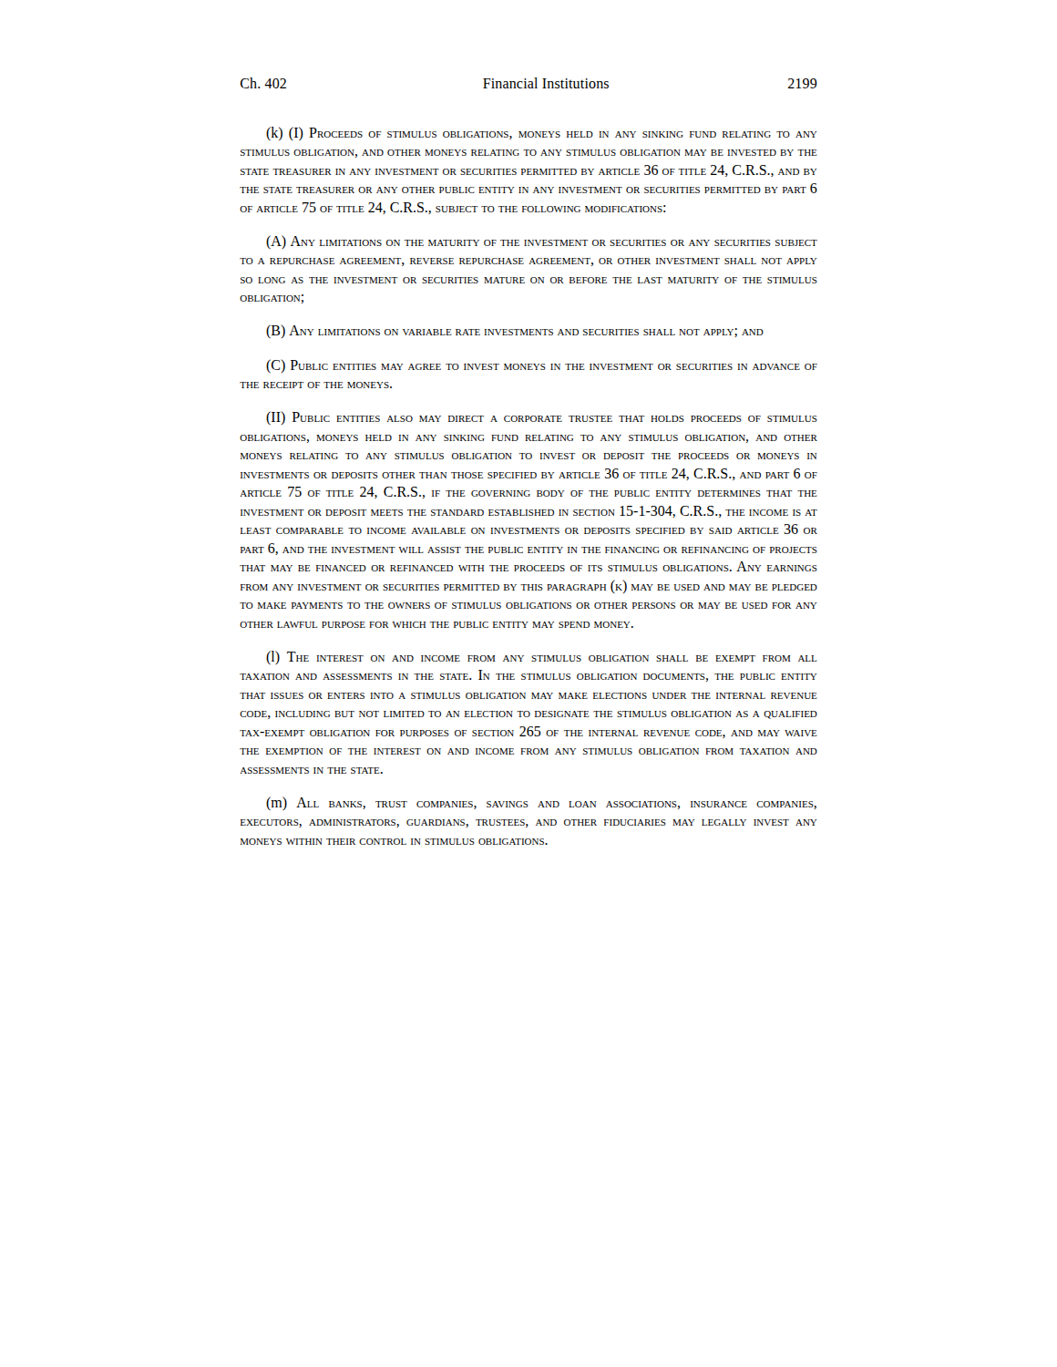Ch. 402 Financial Institutions 2199
(k) (I) Proceeds of stimulus obligations, moneys held in any sinking fund relating to any stimulus obligation, and other moneys relating to any stimulus obligation may be invested by the state treasurer in any investment or securities permitted by article 36 of title 24, C.R.S., and by the state treasurer or any other public entity in any investment or securities permitted by part 6 of article 75 of title 24, C.R.S., subject to the following modifications:
(A) Any limitations on the maturity of the investment or securities or any securities subject to a repurchase agreement, reverse repurchase agreement, or other investment shall not apply so long as the investment or securities mature on or before the last maturity of the stimulus obligation;
(B) Any limitations on variable rate investments and securities shall not apply; and
(C) Public entities may agree to invest moneys in the investment or securities in advance of the receipt of the moneys.
(II) Public entities also may direct a corporate trustee that holds proceeds of stimulus obligations, moneys held in any sinking fund relating to any stimulus obligation, and other moneys relating to any stimulus obligation to invest or deposit the proceeds or moneys in investments or deposits other than those specified by article 36 of title 24, C.R.S., and part 6 of article 75 of title 24, C.R.S., if the governing body of the public entity determines that the investment or deposit meets the standard established in section 15-1-304, C.R.S., the income is at least comparable to income available on investments or deposits specified by said article 36 or part 6, and the investment will assist the public entity in the financing or refinancing of projects that may be financed or refinanced with the proceeds of its stimulus obligations. Any earnings from any investment or securities permitted by this paragraph (k) may be used and may be pledged to make payments to the owners of stimulus obligations or other persons or may be used for any other lawful purpose for which the public entity may spend money.
(l) The interest on and income from any stimulus obligation shall be exempt from all taxation and assessments in the state. In the stimulus obligation documents, the public entity that issues or enters into a stimulus obligation may make elections under the internal revenue code, including but not limited to an election to designate the stimulus obligation as a qualified tax-exempt obligation for purposes of section 265 of the internal revenue code, and may waive the exemption of the interest on and income from any stimulus obligation from taxation and assessments in the state.
(m) All banks, trust companies, savings and loan associations, insurance companies, executors, administrators, guardians, trustees, and other fiduciaries may legally invest any moneys within their control in stimulus obligations.